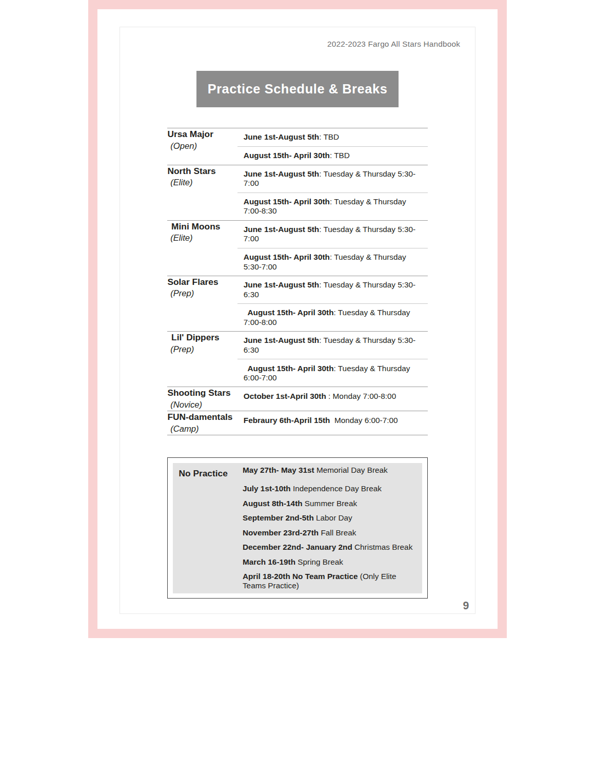2022-2023 Fargo All Stars Handbook
Practice Schedule & Breaks
| Ursa Major (Open) | June 1st-August 5th : TBD August 15th- April 30th : TBD |
| North Stars (Elite) | June 1st-August 5th : Tuesday & Thursday 5:30-7:00 August 15th- April 30th : Tuesday & Thursday 7:00-8:30 |
| Mini Moons (Elite) | June 1st-August 5th : Tuesday & Thursday 5:30-7:00 August 15th- April 30th : Tuesday & Thursday 5:30-7:00 |
| Solar Flares (Prep) | June 1st-August 5th : Tuesday & Thursday 5:30-6:30 August 15th- April 30th : Tuesday & Thursday 7:00-8:00 |
| Lil' Dippers (Prep) | June 1st-August 5th : Tuesday & Thursday 5:30-6:30 August 15th- April 30th : Tuesday & Thursday 6:00-7:00 |
| Shooting Stars (Novice) | October 1st-April 30th : Monday 7:00-8:00 |
| FUN-damentals (Camp) | Febraury 6th-April 15th Monday 6:00-7:00 |
| No Practice | May 27th- May 31st Memorial Day Break |
| | July 1st-10th Independence Day Break |
| | August 8th-14th Summer Break |
| | September 2nd-5th Labor Day |
| | November 23rd-27th Fall Break |
| | December 22nd- January 2nd Christmas Break |
| | March 16-19th Spring Break |
| | April 18-20th No Team Practice (Only Elite Teams Practice) |
9